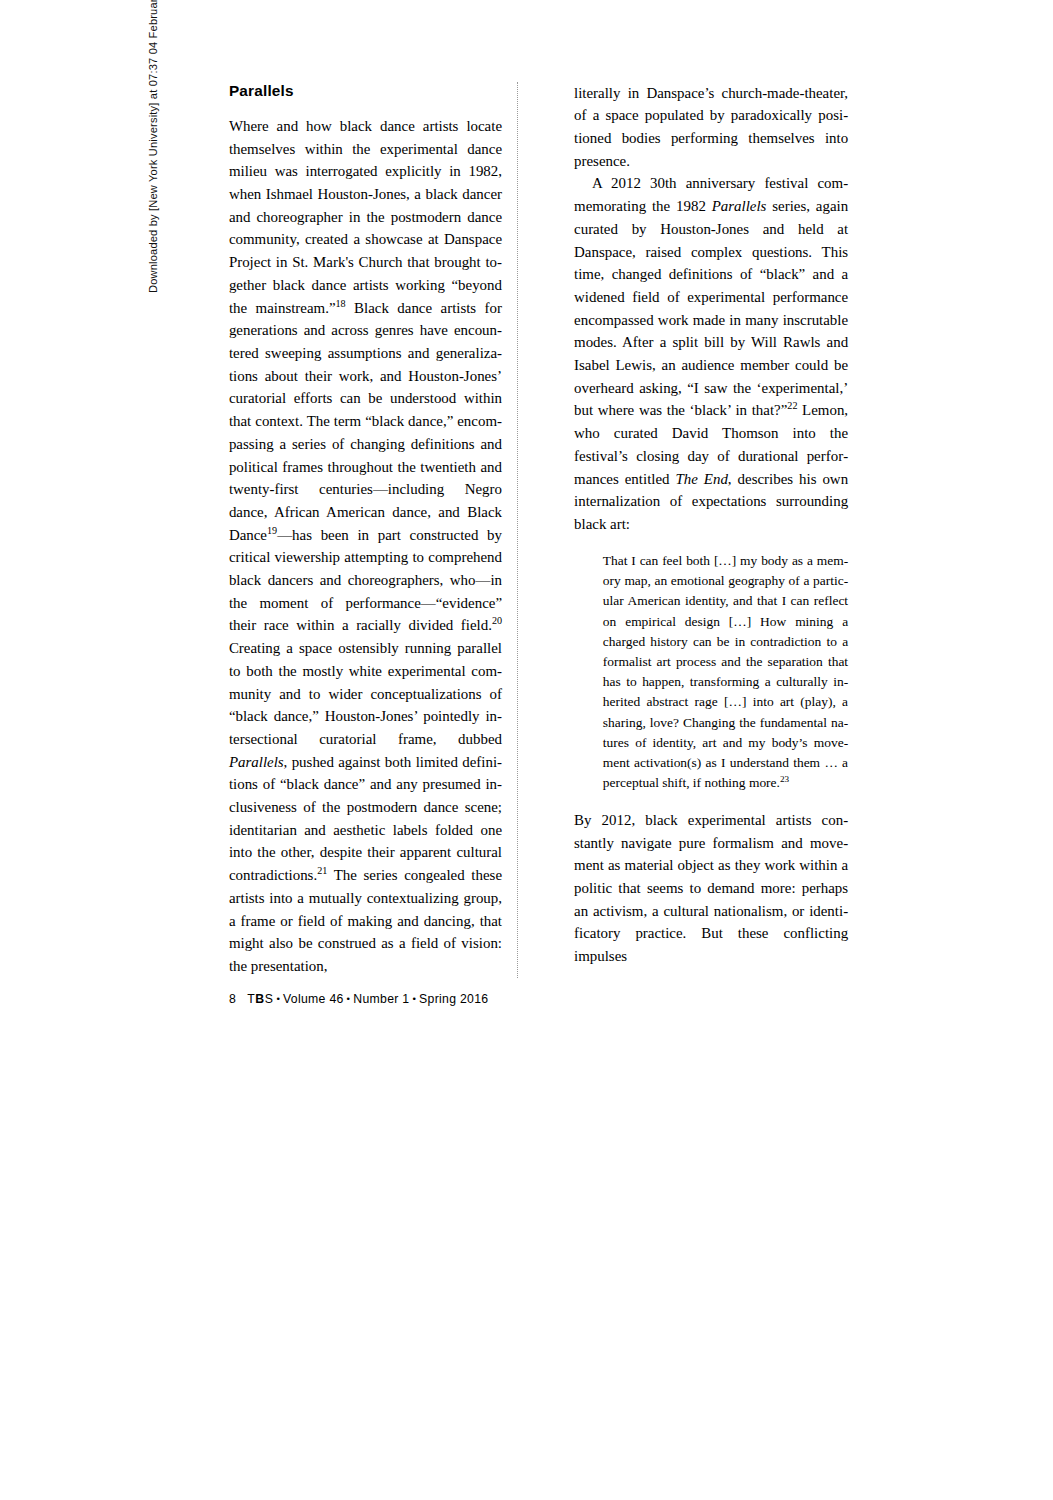Downloaded by [New York University] at 07:37 04 February 2016
Parallels
Where and how black dance artists locate themselves within the experimental dance milieu was interrogated explicitly in 1982, when Ishmael Houston-Jones, a black dancer and choreographer in the postmodern dance community, created a showcase at Danspace Project in St. Mark's Church that brought together black dance artists working “beyond the mainstream.”18 Black dance artists for generations and across genres have encountered sweeping assumptions and generalizations about their work, and Houston-Jones’ curatorial efforts can be understood within that context. The term “black dance,” encompassing a series of changing definitions and political frames throughout the twentieth and twenty-first centuries—including Negro dance, African American dance, and Black Dance19—has been in part constructed by critical viewership attempting to comprehend black dancers and choreographers, who—in the moment of performance—“evidence” their race within a racially divided field.20 Creating a space ostensibly running parallel to both the mostly white experimental community and to wider conceptualizations of “black dance,” Houston-Jones’ pointedly intersectional curatorial frame, dubbed Parallels, pushed against both limited definitions of “black dance” and any presumed inclusiveness of the postmodern dance scene; identitarian and aesthetic labels folded one into the other, despite their apparent cultural contradictions.21 The series congealed these artists into a mutually contextualizing group, a frame or field of making and dancing, that might also be construed as a field of vision: the presentation,
literally in Danspace’s church-made-theater, of a space populated by paradoxically positioned bodies performing themselves into presence.
A 2012 30th anniversary festival commemorating the 1982 Parallels series, again curated by Houston-Jones and held at Danspace, raised complex questions. This time, changed definitions of “black” and a widened field of experimental performance encompassed work made in many inscrutable modes. After a split bill by Will Rawls and Isabel Lewis, an audience member could be overheard asking, “I saw the ‘experimental,’ but where was the ‘black’ in that?”22 Lemon, who curated David Thomson into the festival’s closing day of durational performances entitled The End, describes his own internalization of expectations surrounding black art:
That I can feel both […] my body as a memory map, an emotional geography of a particular American identity, and that I can reflect on empirical design […] How mining a charged history can be in contradiction to a formalist art process and the separation that has to happen, transforming a culturally inherited abstract rage […] into art (play), a sharing, love? Changing the fundamental natures of identity, art and my body’s movement activation(s) as I understand them … a perceptual shift, if nothing more.23
By 2012, black experimental artists constantly navigate pure formalism and movement as material object as they work within a politic that seems to demand more: perhaps an activism, a cultural nationalism, or identificatory practice. But these conflicting impulses
8 TBS•Volume 46•Number 1•Spring 2016